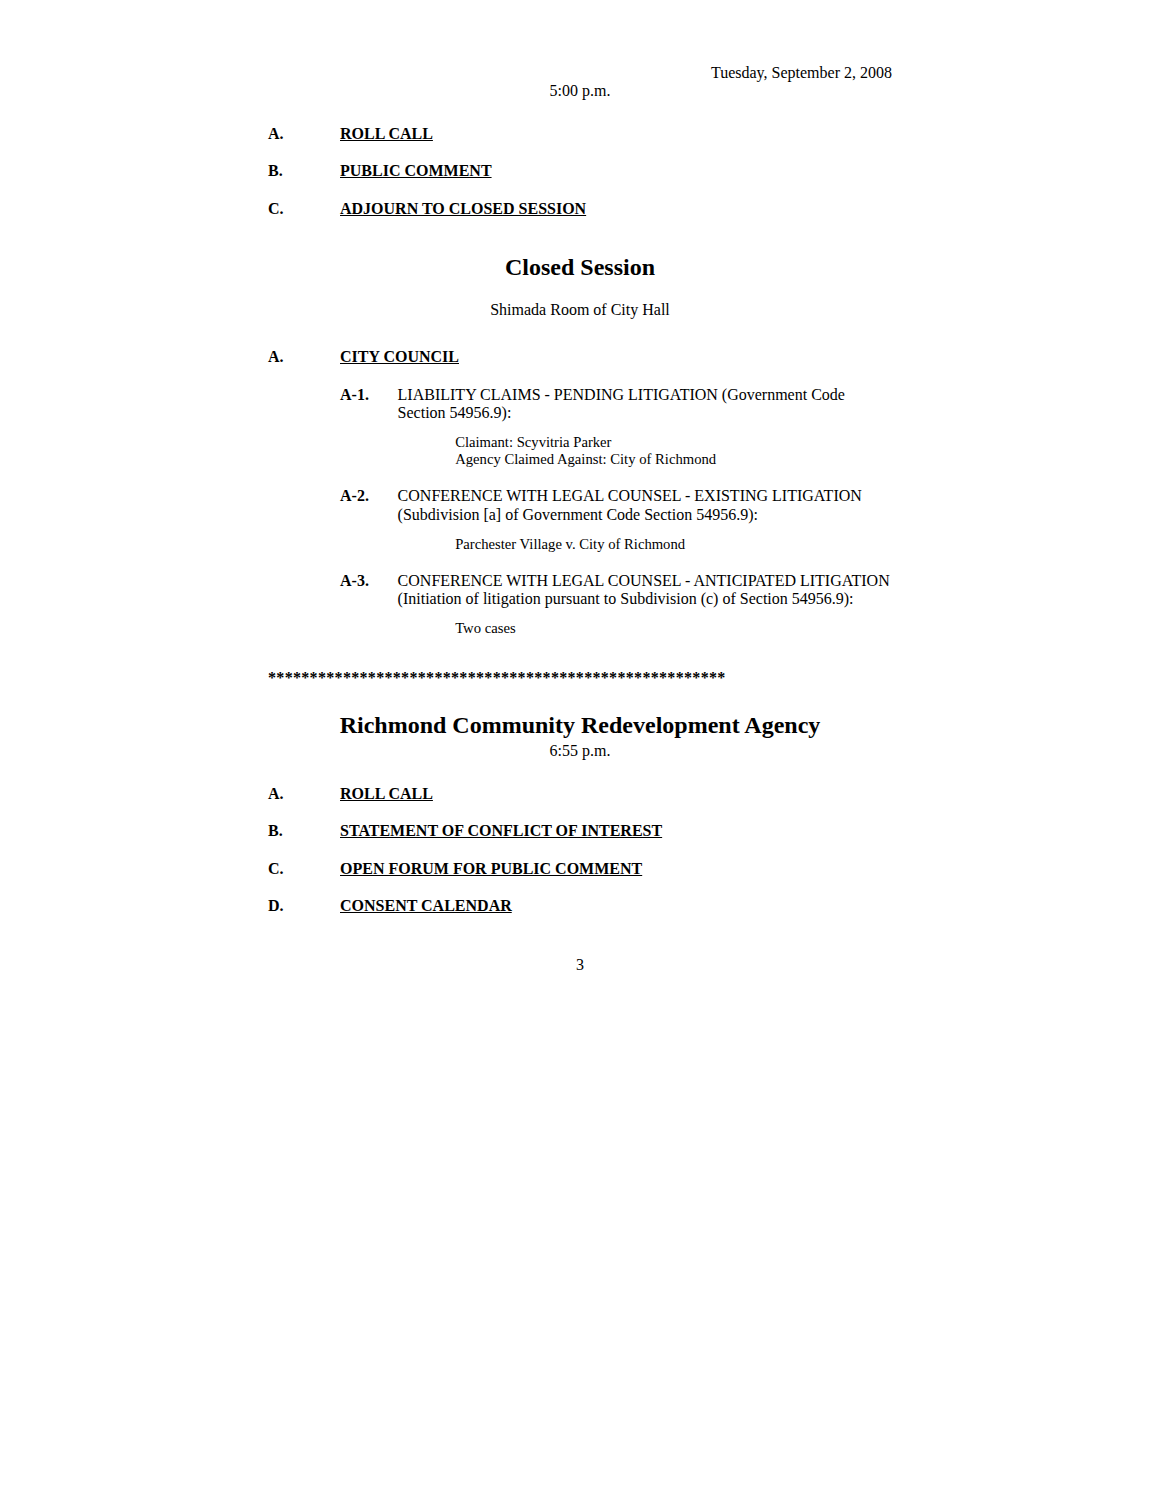Tuesday, September 2, 2008
5:00 p.m.
A.
ROLL CALL
B.
PUBLIC COMMENT
C.
ADJOURN TO CLOSED SESSION
Closed Session
Shimada Room of City Hall
A.
CITY COUNCIL
A-1.
LIABILITY CLAIMS - PENDING LITIGATION (Government Code Section 54956.9):
Claimant: Scyvitria Parker
Agency Claimed Against: City of Richmond
A-2.
CONFERENCE WITH LEGAL COUNSEL - EXISTING LITIGATION (Subdivision [a] of Government Code Section 54956.9):
Parchester Village v. City of Richmond
A-3.
CONFERENCE WITH LEGAL COUNSEL - ANTICIPATED LITIGATION (Initiation of litigation pursuant to Subdivision (c) of Section 54956.9):
Two cases
*******************************************************
Richmond Community Redevelopment Agency
6:55 p.m.
A.
ROLL CALL
B.
STATEMENT OF CONFLICT OF INTEREST
C.
OPEN FORUM FOR PUBLIC COMMENT
D.
CONSENT CALENDAR
3